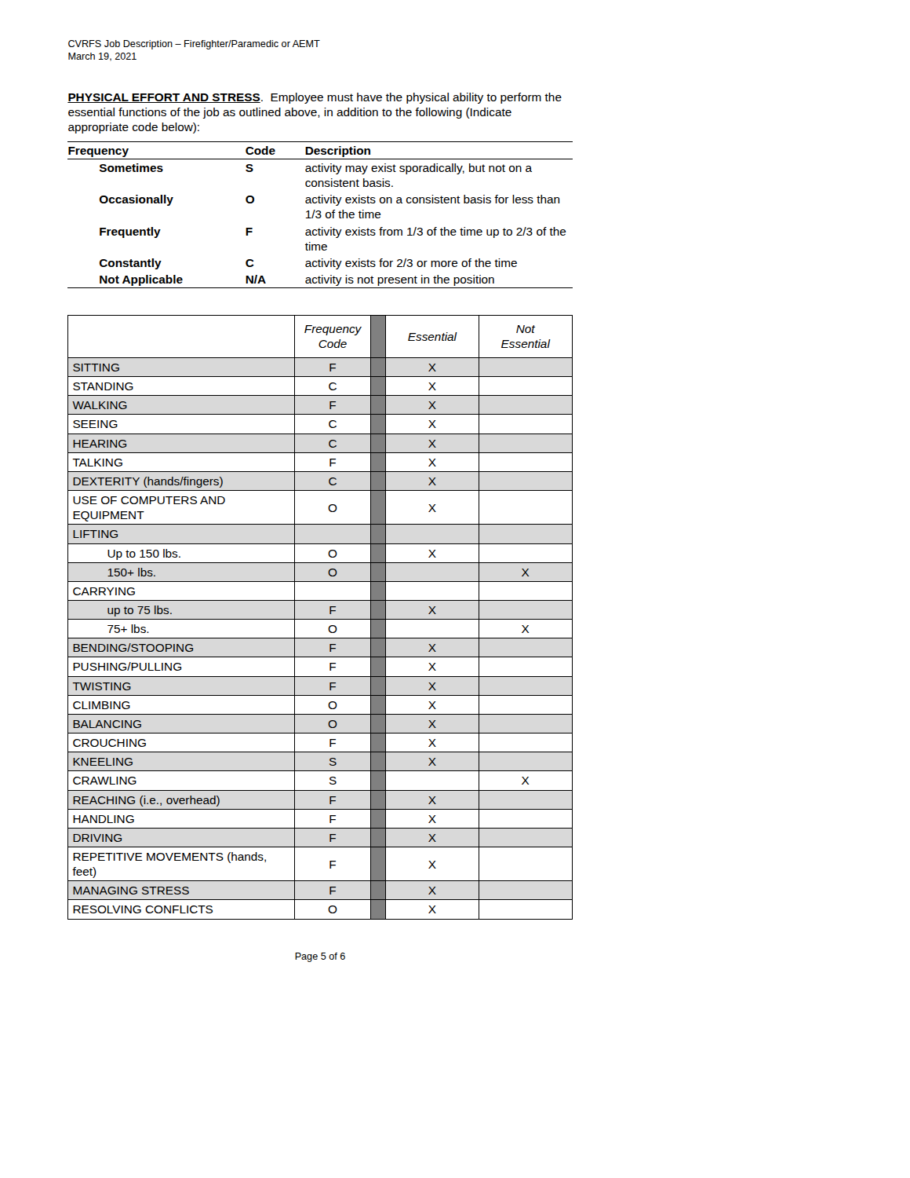CVRFS Job Description – Firefighter/Paramedic or AEMT
March 19, 2021
PHYSICAL EFFORT AND STRESS. Employee must have the physical ability to perform the essential functions of the job as outlined above, in addition to the following (Indicate appropriate code below):
| Frequency | Code | Description |
| --- | --- | --- |
| Sometimes | S | activity may exist sporadically, but not on a consistent basis. |
| Occasionally | O | activity exists on a consistent basis for less than 1/3 of the time |
| Frequently | F | activity exists from 1/3 of the time up to 2/3 of the time |
| Constantly | C | activity exists for 2/3 or more of the time |
| Not Applicable | N/A | activity is not present in the position |
| | Frequency Code | | Essential | Not Essential |
| --- | --- | --- | --- | --- |
| SITTING | F | | X | |
| STANDING | C | | X | |
| WALKING | F | | X | |
| SEEING | C | | X | |
| HEARING | C | | X | |
| TALKING | F | | X | |
| DEXTERITY (hands/fingers) | C | | X | |
| USE OF COMPUTERS AND EQUIPMENT | O | | X | |
| LIFTING | | | | |
| Up to 150 lbs. | O | | X | |
| 150+ lbs. | O | | | X |
| CARRYING | | | | |
| up to 75 lbs. | F | | X | |
| 75+ lbs. | O | | | X |
| BENDING/STOOPING | F | | X | |
| PUSHING/PULLING | F | | X | |
| TWISTING | F | | X | |
| CLIMBING | O | | X | |
| BALANCING | O | | X | |
| CROUCHING | F | | X | |
| KNEELING | S | | X | |
| CRAWLING | S | | | X |
| REACHING (i.e., overhead) | F | | X | |
| HANDLING | F | | X | |
| DRIVING | F | | X | |
| REPETITIVE MOVEMENTS (hands, feet) | F | | X | |
| MANAGING STRESS | F | | X | |
| RESOLVING CONFLICTS | O | | X | |
Page 5 of 6